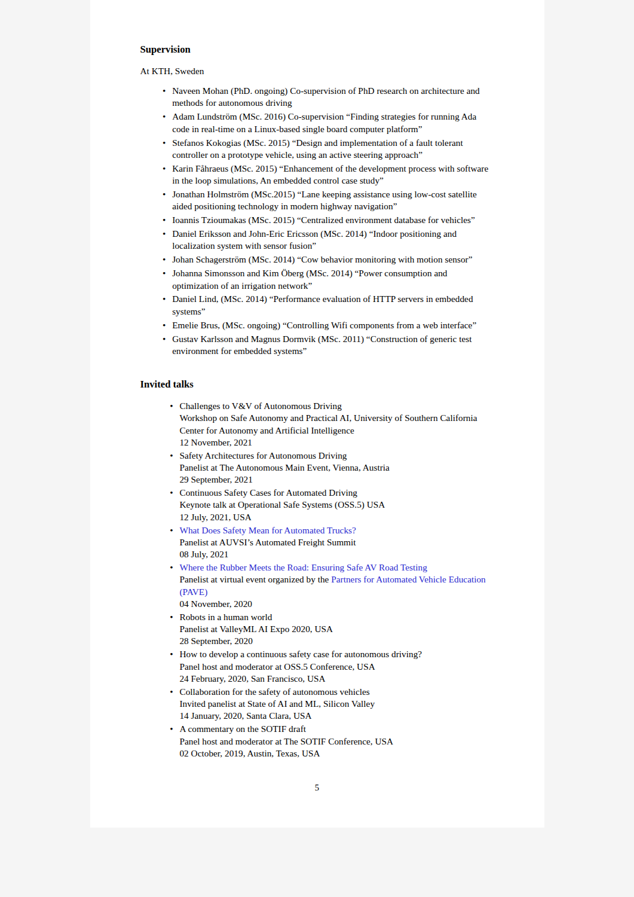Supervision
At KTH, Sweden
Naveen Mohan (PhD. ongoing) Co-supervision of PhD research on architecture and methods for autonomous driving
Adam Lundström (MSc. 2016) Co-supervision “Finding strategies for running Ada code in real-time on a Linux-based single board computer platform”
Stefanos Kokogias (MSc. 2015) “Design and implementation of a fault tolerant controller on a prototype vehicle, using an active steering approach”
Karin Fåhraeus (MSc. 2015) “Enhancement of the development process with software in the loop simulations, An embedded control case study”
Jonathan Holmström (MSc.2015) “Lane keeping assistance using low-cost satellite aided positioning technology in modern highway navigation”
Ioannis Tzioumakas (MSc. 2015) “Centralized environment database for vehicles”
Daniel Eriksson and John-Eric Ericsson (MSc. 2014) “Indoor positioning and localization system with sensor fusion”
Johan Schagerström (MSc. 2014) “Cow behavior monitoring with motion sensor”
Johanna Simonsson and Kim Öberg (MSc. 2014) “Power consumption and optimization of an irrigation network”
Daniel Lind, (MSc. 2014) “Performance evaluation of HTTP servers in embedded systems”
Emelie Brus, (MSc. ongoing) “Controlling Wifi components from a web interface”
Gustav Karlsson and Magnus Dormvik (MSc. 2011) “Construction of generic test environment for embedded systems”
Invited talks
Challenges to V&V of Autonomous Driving
Workshop on Safe Autonomy and Practical AI, University of Southern California Center for Autonomy and Artificial Intelligence
12 November, 2021
Safety Architectures for Autonomous Driving
Panelist at The Autonomous Main Event, Vienna, Austria
29 September, 2021
Continuous Safety Cases for Automated Driving
Keynote talk at Operational Safe Systems (OSS.5) USA
12 July, 2021, USA
What Does Safety Mean for Automated Trucks?
Panelist at AUVSI’s Automated Freight Summit
08 July, 2021
Where the Rubber Meets the Road: Ensuring Safe AV Road Testing
Panelist at virtual event organized by the Partners for Automated Vehicle Education (PAVE)
04 November, 2020
Robots in a human world
Panelist at ValleyML AI Expo 2020, USA
28 September, 2020
How to develop a continuous safety case for autonomous driving?
Panel host and moderator at OSS.5 Conference, USA
24 February, 2020, San Francisco, USA
Collaboration for the safety of autonomous vehicles
Invited panelist at State of AI and ML, Silicon Valley
14 January, 2020, Santa Clara, USA
A commentary on the SOTIF draft
Panel host and moderator at The SOTIF Conference, USA
02 October, 2019, Austin, Texas, USA
5